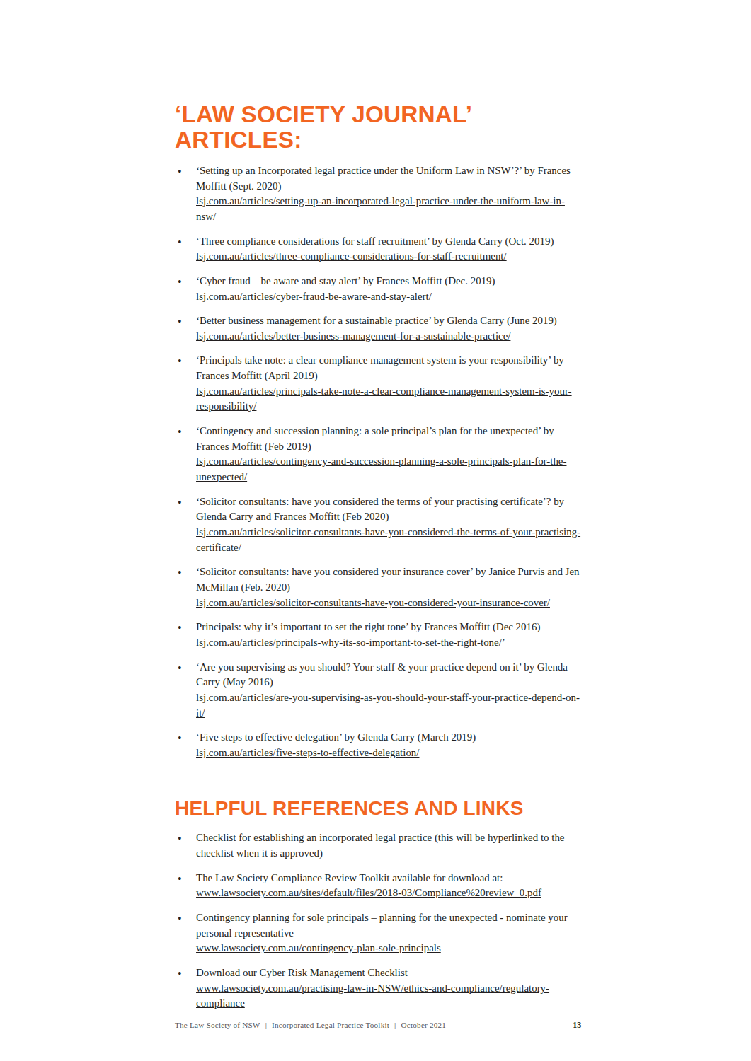‘Law Society Journal’ Articles:
‘Setting up an Incorporated legal practice under the Uniform Law in NSW’?’ by Frances Moffitt (Sept. 2020) lsj.com.au/articles/setting-up-an-incorporated-legal-practice-under-the-uniform-law-in-nsw/
‘Three compliance considerations for staff recruitment’ by Glenda Carry (Oct. 2019) lsj.com.au/articles/three-compliance-considerations-for-staff-recruitment/
‘Cyber fraud – be aware and stay alert’ by Frances Moffitt (Dec. 2019) lsj.com.au/articles/cyber-fraud-be-aware-and-stay-alert/
‘Better business management for a sustainable practice’ by Glenda Carry (June 2019) lsj.com.au/articles/better-business-management-for-a-sustainable-practice/
‘Principals take note: a clear compliance management system is your responsibility’ by Frances Moffitt (April 2019) lsj.com.au/articles/principals-take-note-a-clear-compliance-management-system-is-your-responsibility/
‘Contingency and succession planning: a sole principal’s plan for the unexpected’ by Frances Moffitt (Feb 2019) lsj.com.au/articles/contingency-and-succession-planning-a-sole-principals-plan-for-the-unexpected/
‘Solicitor consultants: have you considered the terms of your practising certificate’? by Glenda Carry and Frances Moffitt (Feb 2020) lsj.com.au/articles/solicitor-consultants-have-you-considered-the-terms-of-your-practising-certificate/
‘Solicitor consultants: have you considered your insurance cover’ by Janice Purvis and Jen McMillan (Feb. 2020) lsj.com.au/articles/solicitor-consultants-have-you-considered-your-insurance-cover/
Principals: why it’s important to set the right tone’ by Frances Moffitt (Dec 2016) lsj.com.au/articles/principals-why-its-so-important-to-set-the-right-tone/’
‘Are you supervising as you should? Your staff & your practice depend on it’ by Glenda Carry (May 2016) lsj.com.au/articles/are-you-supervising-as-you-should-your-staff-your-practice-depend-on-it/
‘Five steps to effective delegation’ by Glenda Carry (March 2019) lsj.com.au/articles/five-steps-to-effective-delegation/
Helpful references and links
Checklist for establishing an incorporated legal practice (this will be hyperlinked to the checklist when it is approved)
The Law Society Compliance Review Toolkit available for download at: www.lawsociety.com.au/sites/default/files/2018-03/Compliance%20review_0.pdf
Contingency planning for sole principals – planning for the unexpected - nominate your personal representative www.lawsociety.com.au/contingency-plan-sole-principals
Download our Cyber Risk Management Checklist www.lawsociety.com.au/practising-law-in-NSW/ethics-and-compliance/regulatory-compliance
13 The Law Society of NSW|Incorporated Legal Practice Toolkit|October 2021